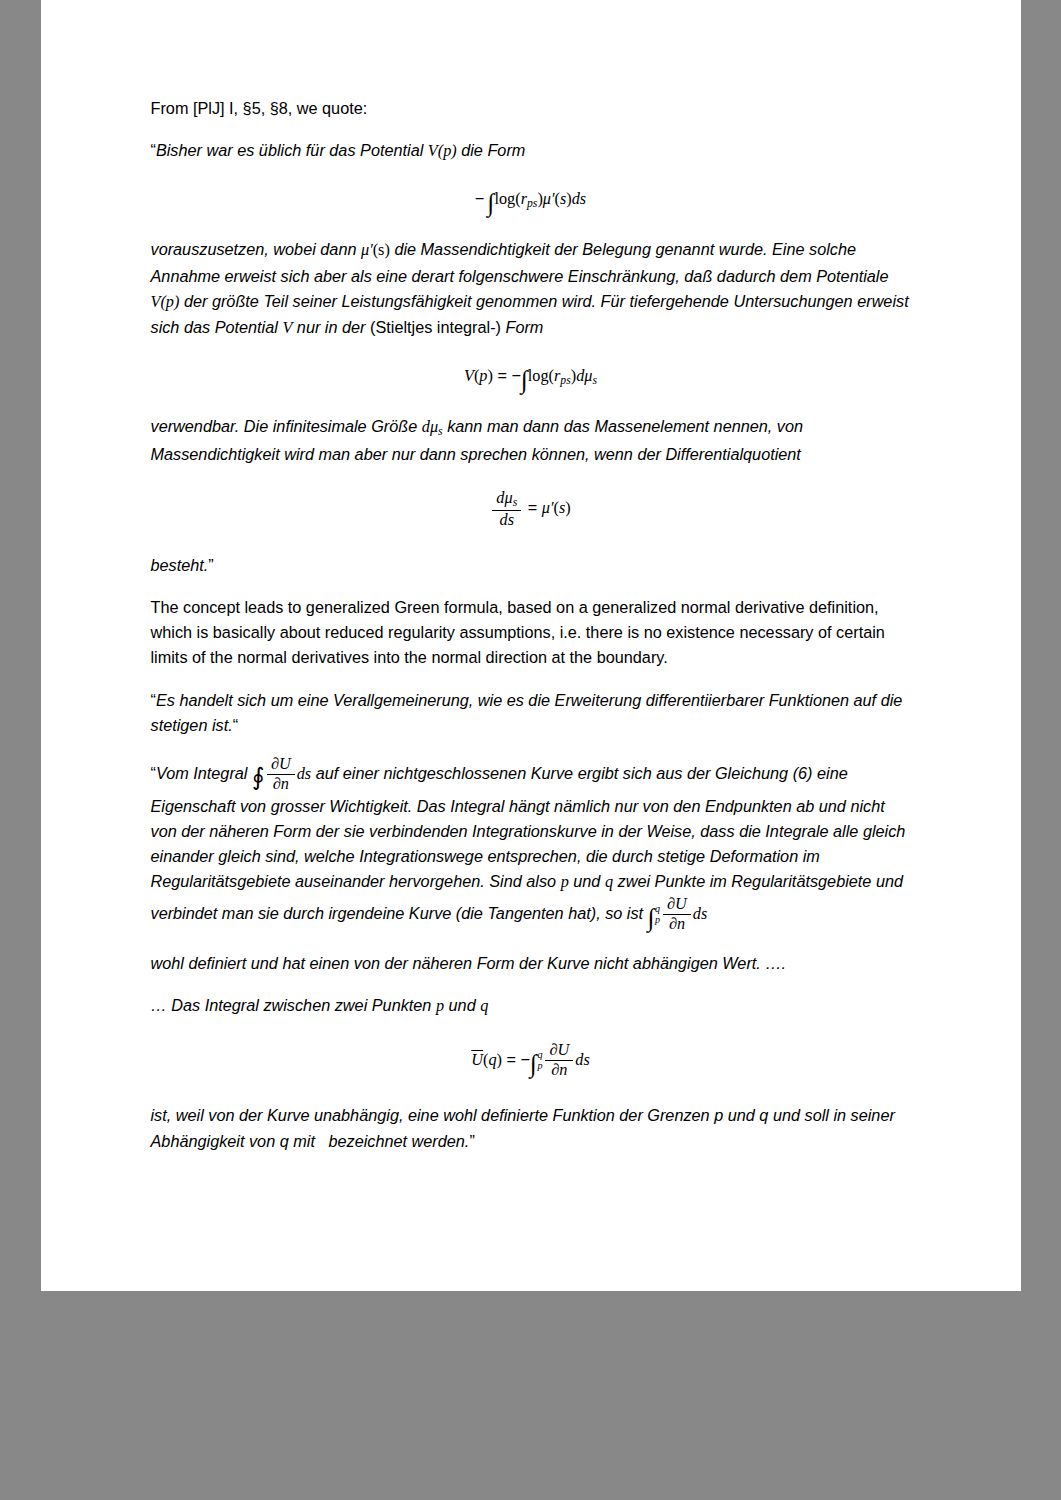From [PlJ] I, §5, §8, we quote:
“Bisher war es üblich für das Potential V(p) die Form
− ∫log(rps) μ′(s) ds
vorauszusetzen, wobei dann μ′(s) die Massendichtigkeit der Belegung genannt wurde. Eine solche Annahme erweist sich aber als eine derart folgenschwere Einschränkung, daß dadurch dem Potentiale V(p) der größte Teil seiner Leistungsfähigkeit genommen wird. Für tiefergehende Untersuchungen erweist sich das Potential V nur in der (Stieltjes integral-) Form
V(p) = −∫log(rps) dμs
verwendbar. Die infinitesimale Größe dμs kann man dann das Massenelement nennen, von Massendichtigkeit wird man aber nur dann sprechen können, wenn der Differentialquotient
dμs ds = μ′(s)
besteht.”
The concept leads to generalized Green formula, based on a generalized normal derivative definition, which is basically about reduced regularity assumptions, i.e. there is no existence necessary of certain limits of the normal derivatives into the normal direction at the boundary.
“Es handelt sich um eine Verallgemeinerung, wie es die Erweiterung differentiierbarer Funktionen auf die stetigen ist.“
“Vom Integral ∮∂U∂n ds auf einer nichtgeschlossenen Kurve ergibt sich aus der Gleichung (6) eine Eigenschaft von grosser Wichtigkeit. Das Integral hängt nämlich nur von den Endpunkten ab und nicht von der näheren Form der sie verbindenden Integrationskurve in der Weise, dass die Integrale alle gleich einander gleich sind, welche Integrationswege entsprechen, die durch stetige Deformation im Regularitätsgebiete auseinander hervorgehen. Sind also p und q zwei Punkte im Regularitätsgebiete und verbindet man sie durch irgendeine Kurve (die Tangenten hat), so ist ∫qp∂U∂n ds
wohl definiert und hat einen von der näheren Form der Kurve nicht abhängigen Wert. ….
… Das Integral zwischen zwei Punkten p und q
U(q) = −∫qp∂U∂n ds
ist, weil von der Kurve unabhängig, eine wohl definierte Funktion der Grenzen p und q und soll in seiner Abhängigkeit von q mit bezeichnet werden.”